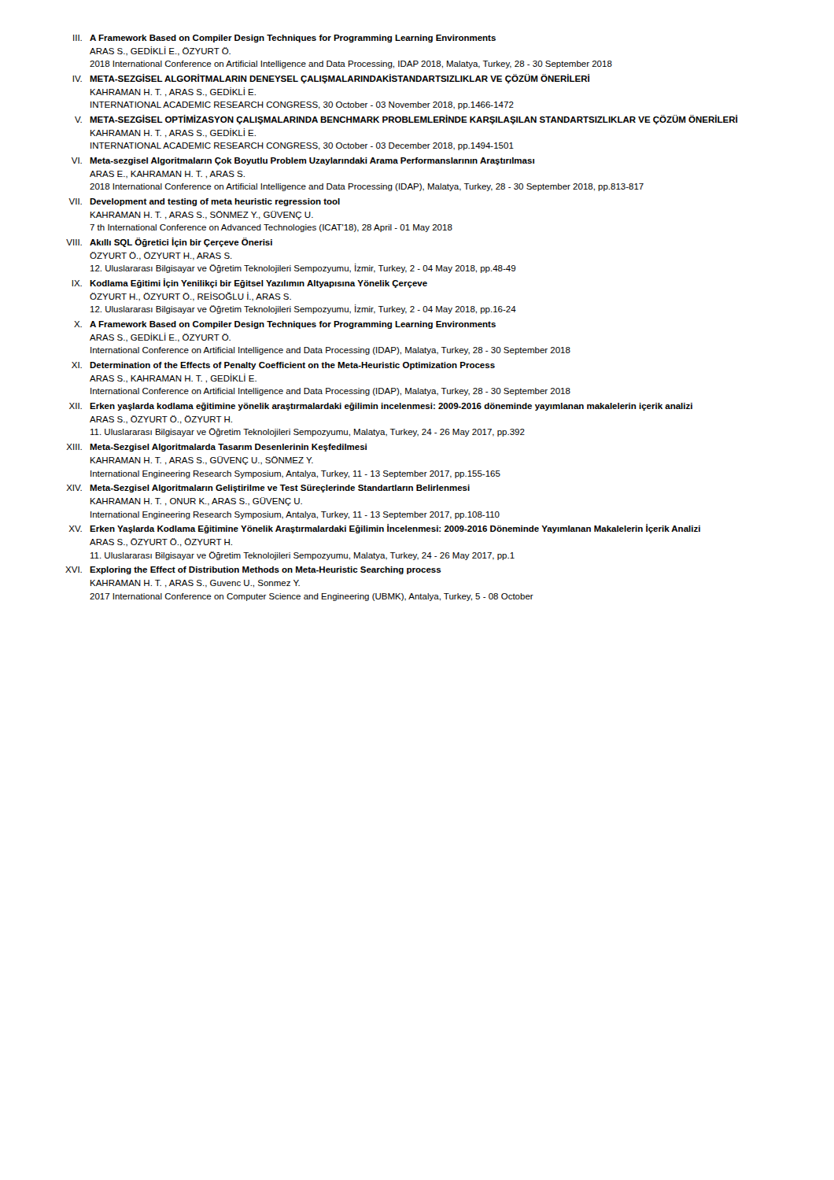A Framework Based on Compiler Design Techniques for Programming Learning Environments
ARAS S., GEDİKLİ E., ÖZYURT Ö.
2018 International Conference on Artificial Intelligence and Data Processing, IDAP 2018, Malatya, Turkey, 28 - 30 September 2018
META-SEZGİSEL ALGORİTMALARIN DENEYSEL ÇALIŞMALARINDAKİSTANDARTSIZLIKLAR VE ÇÖZÜM ÖNERİLERİ
KAHRAMAN H. T. , ARAS S., GEDİKLİ E.
INTERNATIONAL ACADEMIC RESEARCH CONGRESS, 30 October - 03 November 2018, pp.1466-1472
META-SEZGİSEL OPTİMİZASYON ÇALIŞMALARINDA BENCHMARK PROBLEMLERİNDE KARŞILAŞILAN STANDARTSIZLIKLAR VE ÇÖZÜM ÖNERİLERİ
KAHRAMAN H. T. , ARAS S., GEDİKLİ E.
INTERNATIONAL ACADEMIC RESEARCH CONGRESS, 30 October - 03 December 2018, pp.1494-1501
Meta-sezgisel Algoritmaların Çok Boyutlu Problem Uzaylarındaki Arama Performanslarının Araştırılması
ARAS E., KAHRAMAN H. T. , ARAS S.
2018 International Conference on Artificial Intelligence and Data Processing (IDAP), Malatya, Turkey, 28 - 30 September 2018, pp.813-817
Development and testing of meta heuristic regression tool
KAHRAMAN H. T. , ARAS S., SÖNMEZ Y., GÜVENÇ U.
7 th International Conference on Advanced Technologies (ICAT'18), 28 April - 01 May 2018
Akıllı SQL Öğretici İçin bir Çerçeve Önerisi
ÖZYURT Ö., ÖZYURT H., ARAS S.
12. Uluslararası Bilgisayar ve Öğretim Teknolojileri Sempozyumu, İzmir, Turkey, 2 - 04 May 2018, pp.48-49
Kodlama Eğitimi İçin Yenilikçi bir Eğitsel Yazılımın Altyapısına Yönelik Çerçeve
ÖZYURT H., ÖZYURT Ö., REİSOĞLU İ., ARAS S.
12. Uluslararası Bilgisayar ve Öğretim Teknolojileri Sempozyumu, İzmir, Turkey, 2 - 04 May 2018, pp.16-24
A Framework Based on Compiler Design Techniques for Programming Learning Environments
ARAS S., GEDİKLİ E., ÖZYURT Ö.
International Conference on Artificial Intelligence and Data Processing (IDAP), Malatya, Turkey, 28 - 30 September 2018
Determination of the Effects of Penalty Coefficient on the Meta-Heuristic Optimization Process
ARAS S., KAHRAMAN H. T. , GEDİKLİ E.
International Conference on Artificial Intelligence and Data Processing (IDAP), Malatya, Turkey, 28 - 30 September 2018
Erken yaşlarda kodlama eğitimine yönelik araştırmalardaki eğilimin incelenmesi: 2009-2016 döneminde yayımlanan makalelerin içerik analizi
ARAS S., ÖZYURT Ö., ÖZYURT H.
11. Uluslararası Bilgisayar ve Öğretim Teknolojileri Sempozyumu, Malatya, Turkey, 24 - 26 May 2017, pp.392
Meta-Sezgisel Algoritmalarda Tasarım Desenlerinin Keşfedilmesi
KAHRAMAN H. T. , ARAS S., GÜVENÇ U., SÖNMEZ Y.
International Engineering Research Symposium, Antalya, Turkey, 11 - 13 September 2017, pp.155-165
Meta-Sezgisel Algoritmaların Geliştirilme ve Test Süreçlerinde Standartların Belirlenmesi
KAHRAMAN H. T. , ONUR K., ARAS S., GÜVENÇ U.
International Engineering Research Symposium, Antalya, Turkey, 11 - 13 September 2017, pp.108-110
Erken Yaşlarda Kodlama Eğitimine Yönelik Araştırmalardaki Eğilimin İncelenmesi: 2009-2016 Döneminde Yayımlanan Makalelerin İçerik Analizi
ARAS S., ÖZYURT Ö., ÖZYURT H.
11. Uluslararası Bilgisayar ve Öğretim Teknolojileri Sempozyumu, Malatya, Turkey, 24 - 26 May 2017, pp.1
Exploring the Effect of Distribution Methods on Meta-Heuristic Searching process
KAHRAMAN H. T. , ARAS S., Guvenc U., Sonmez Y.
2017 International Conference on Computer Science and Engineering (UBMK), Antalya, Turkey, 5 - 08 October